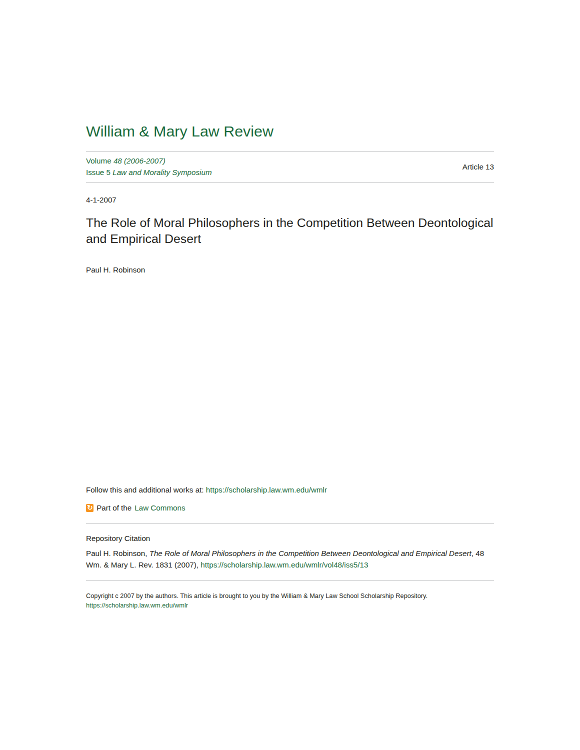William & Mary Law Review
Volume 48 (2006-2007)
Issue 5 Law and Morality Symposium
Article 13
4-1-2007
The Role of Moral Philosophers in the Competition Between Deontological and Empirical Desert
Paul H. Robinson
Follow this and additional works at: https://scholarship.law.wm.edu/wmlr
↻ Part of the Law Commons
Repository Citation
Paul H. Robinson, The Role of Moral Philosophers in the Competition Between Deontological and Empirical Desert, 48 Wm. & Mary L. Rev. 1831 (2007), https://scholarship.law.wm.edu/wmlr/vol48/iss5/13
Copyright c 2007 by the authors. This article is brought to you by the William & Mary Law School Scholarship Repository.
https://scholarship.law.wm.edu/wmlr